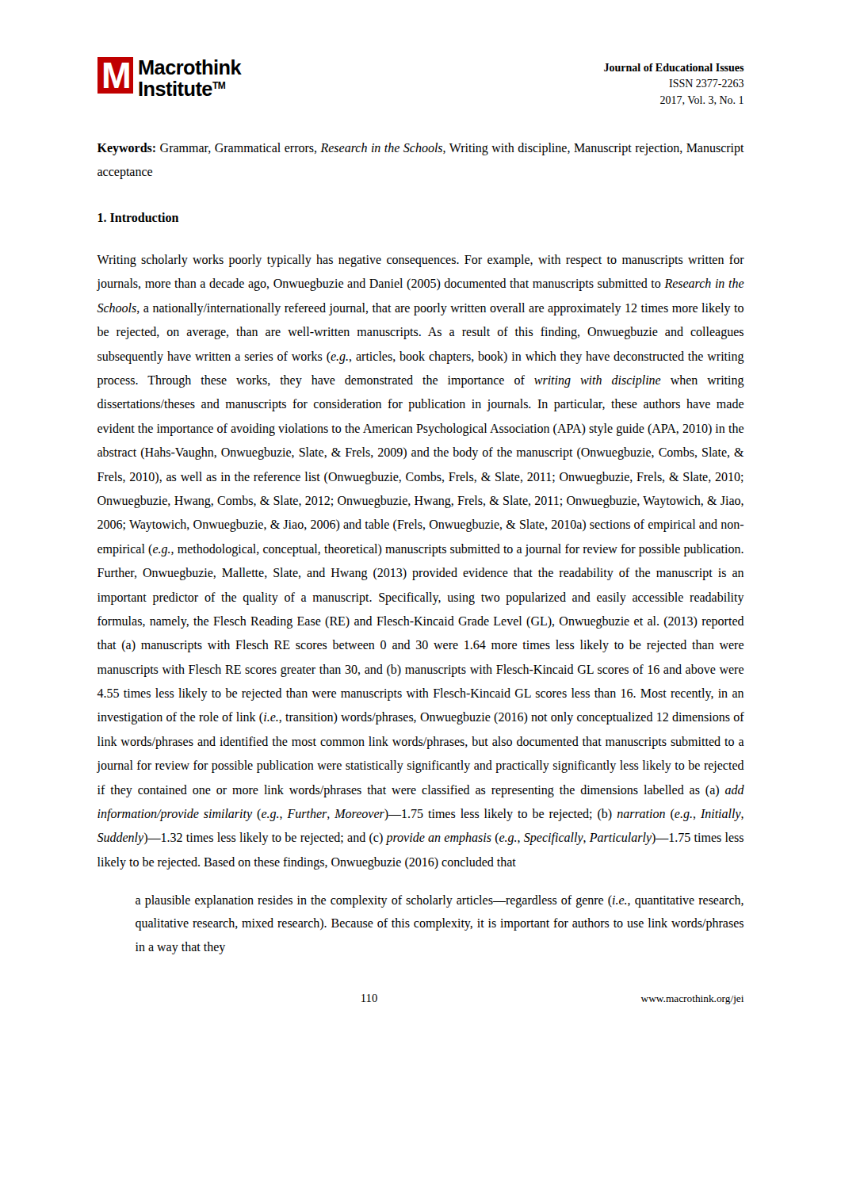M
Macrothink
InstituteTM
Journal of Educational Issues
ISSN 2377-2263
2017, Vol. 3, No. 1
Keywords: Grammar, Grammatical errors, Research in the Schools, Writing with discipline, Manuscript rejection, Manuscript acceptance
1. Introduction
Writing scholarly works poorly typically has negative consequences. For example, with respect to manuscripts written for journals, more than a decade ago, Onwuegbuzie and Daniel (2005) documented that manuscripts submitted to Research in the Schools, a nationally/internationally refereed journal, that are poorly written overall are approximately 12 times more likely to be rejected, on average, than are well-written manuscripts. As a result of this finding, Onwuegbuzie and colleagues subsequently have written a series of works (e.g., articles, book chapters, book) in which they have deconstructed the writing process. Through these works, they have demonstrated the importance of writing with discipline when writing dissertations/theses and manuscripts for consideration for publication in journals. In particular, these authors have made evident the importance of avoiding violations to the American Psychological Association (APA) style guide (APA, 2010) in the abstract (Hahs-Vaughn, Onwuegbuzie, Slate, & Frels, 2009) and the body of the manuscript (Onwuegbuzie, Combs, Slate, & Frels, 2010), as well as in the reference list (Onwuegbuzie, Combs, Frels, & Slate, 2011; Onwuegbuzie, Frels, & Slate, 2010; Onwuegbuzie, Hwang, Combs, & Slate, 2012; Onwuegbuzie, Hwang, Frels, & Slate, 2011; Onwuegbuzie, Waytowich, & Jiao, 2006; Waytowich, Onwuegbuzie, & Jiao, 2006) and table (Frels, Onwuegbuzie, & Slate, 2010a) sections of empirical and non-empirical (e.g., methodological, conceptual, theoretical) manuscripts submitted to a journal for review for possible publication. Further, Onwuegbuzie, Mallette, Slate, and Hwang (2013) provided evidence that the readability of the manuscript is an important predictor of the quality of a manuscript. Specifically, using two popularized and easily accessible readability formulas, namely, the Flesch Reading Ease (RE) and Flesch-Kincaid Grade Level (GL), Onwuegbuzie et al. (2013) reported that (a) manuscripts with Flesch RE scores between 0 and 30 were 1.64 more times less likely to be rejected than were manuscripts with Flesch RE scores greater than 30, and (b) manuscripts with Flesch-Kincaid GL scores of 16 and above were 4.55 times less likely to be rejected than were manuscripts with Flesch-Kincaid GL scores less than 16. Most recently, in an investigation of the role of link (i.e., transition) words/phrases, Onwuegbuzie (2016) not only conceptualized 12 dimensions of link words/phrases and identified the most common link words/phrases, but also documented that manuscripts submitted to a journal for review for possible publication were statistically significantly and practically significantly less likely to be rejected if they contained one or more link words/phrases that were classified as representing the dimensions labelled as (a) add information/provide similarity (e.g., Further, Moreover)—1.75 times less likely to be rejected; (b) narration (e.g., Initially, Suddenly)—1.32 times less likely to be rejected; and (c) provide an emphasis (e.g., Specifically, Particularly)—1.75 times less likely to be rejected. Based on these findings, Onwuegbuzie (2016) concluded that
a plausible explanation resides in the complexity of scholarly articles—regardless of genre (i.e., quantitative research, qualitative research, mixed research). Because of this complexity, it is important for authors to use link words/phrases in a way that they
110 www.macrothink.org/jei